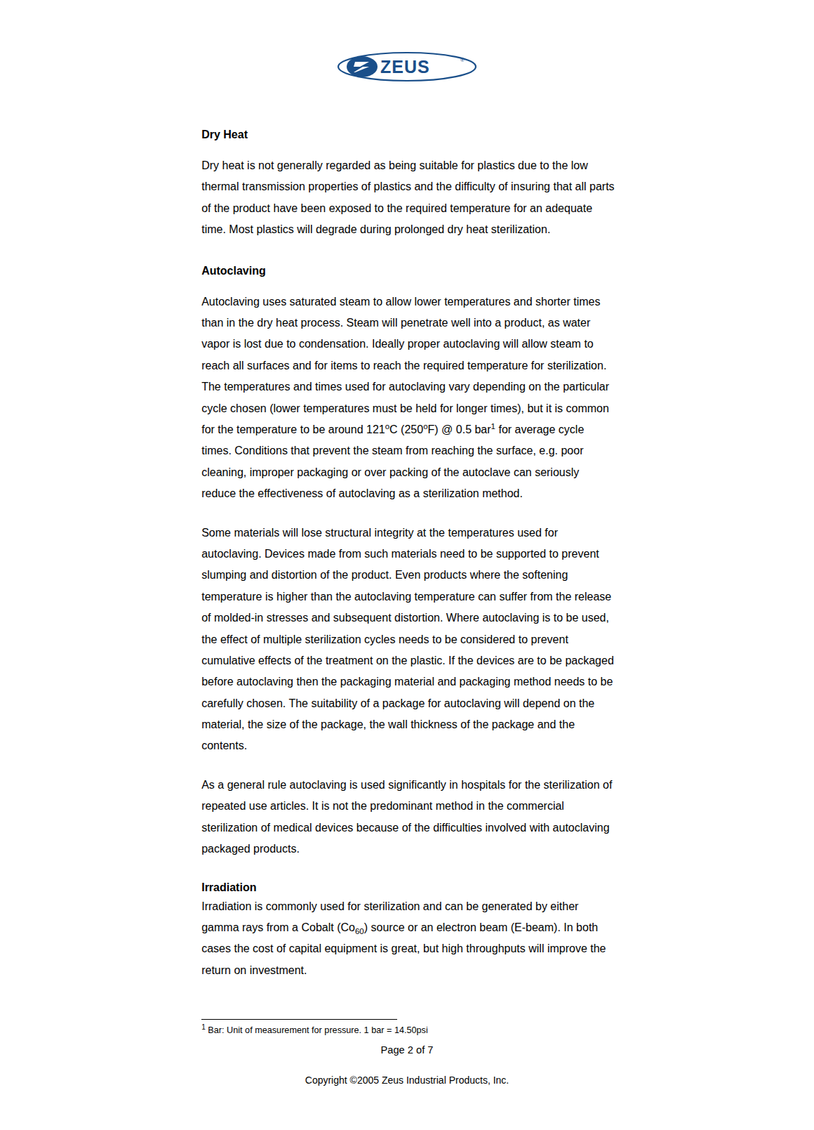ZEUS ®
Dry Heat
Dry heat is not generally regarded as being suitable for plastics due to the low thermal transmission properties of plastics and the difficulty of insuring that all parts of the product have been exposed to the required temperature for an adequate time. Most plastics will degrade during prolonged dry heat sterilization.
Autoclaving
Autoclaving uses saturated steam to allow lower temperatures and shorter times than in the dry heat process. Steam will penetrate well into a product, as water vapor is lost due to condensation. Ideally proper autoclaving will allow steam to reach all surfaces and for items to reach the required temperature for sterilization. The temperatures and times used for autoclaving vary depending on the particular cycle chosen (lower temperatures must be held for longer times), but it is common for the temperature to be around 121oC (250oF) @ 0.5 bar1 for average cycle times. Conditions that prevent the steam from reaching the surface, e.g. poor cleaning, improper packaging or over packing of the autoclave can seriously reduce the effectiveness of autoclaving as a sterilization method.
Some materials will lose structural integrity at the temperatures used for autoclaving. Devices made from such materials need to be supported to prevent slumping and distortion of the product. Even products where the softening temperature is higher than the autoclaving temperature can suffer from the release of molded-in stresses and subsequent distortion. Where autoclaving is to be used, the effect of multiple sterilization cycles needs to be considered to prevent cumulative effects of the treatment on the plastic. If the devices are to be packaged before autoclaving then the packaging material and packaging method needs to be carefully chosen. The suitability of a package for autoclaving will depend on the material, the size of the package, the wall thickness of the package and the contents.
As a general rule autoclaving is used significantly in hospitals for the sterilization of repeated use articles. It is not the predominant method in the commercial sterilization of medical devices because of the difficulties involved with autoclaving packaged products.
Irradiation
Irradiation is commonly used for sterilization and can be generated by either gamma rays from a Cobalt (Co60) source or an electron beam (E-beam). In both cases the cost of capital equipment is great, but high throughputs will improve the return on investment.
1 Bar: Unit of measurement for pressure. 1 bar = 14.50psi
Page 2 of 7
Copyright ©2005 Zeus Industrial Products, Inc.